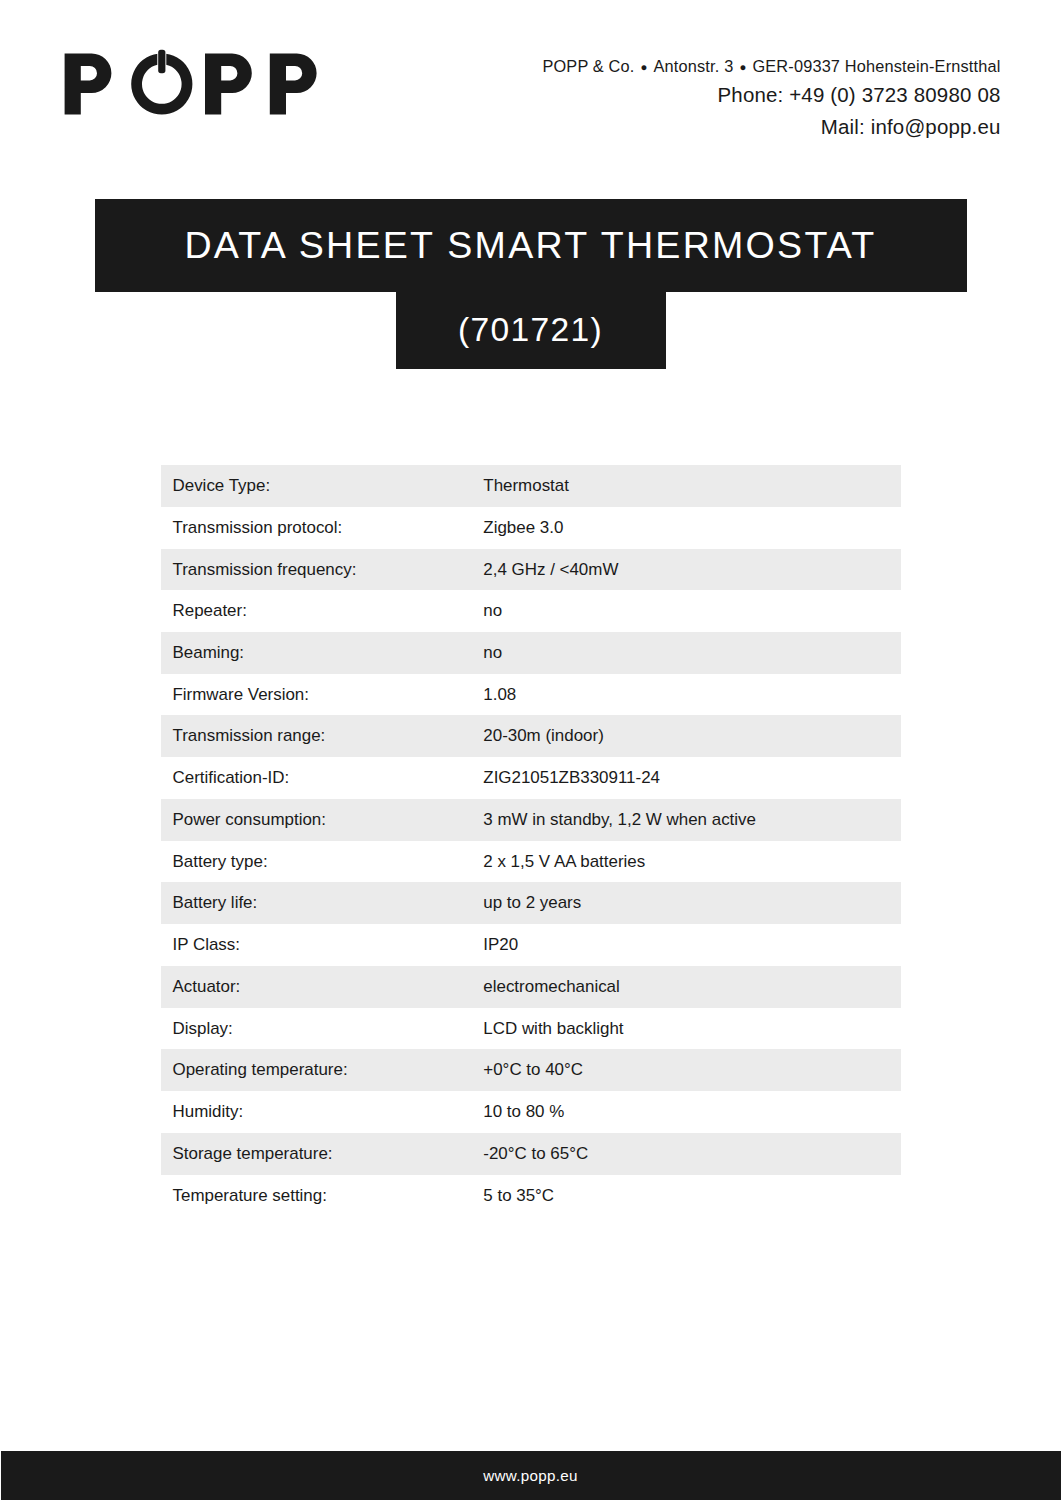POPP & Co.●Antonstr. 3●GER-09337 Hohenstein-Ernstthal
Phone: +49 (0) 3723 80980 08
Mail: info@popp.eu
Data Sheet Smart Thermostat
(701721)
| Device Type: | Thermostat |
| Transmission protocol: | Zigbee 3.0 |
| Transmission frequency: | 2,4 GHz / <40mW |
| Repeater: | no |
| Beaming: | no |
| Firmware Version: | 1.08 |
| Transmission range: | 20-30m (indoor) |
| Certification-ID: | ZIG21051ZB330911-24 |
| Power consumption: | 3 mW in standby, 1,2 W when active |
| Battery type: | 2 x 1,5 V AA batteries |
| Battery life: | up to 2 years |
| IP Class: | IP20 |
| Actuator: | electromechanical |
| Display: | LCD with backlight |
| Operating temperature: | +0°C to 40°C |
| Humidity: | 10 to 80 % |
| Storage temperature: | -20°C to 65°C |
| Temperature setting: | 5 to 35°C |
www.popp.eu